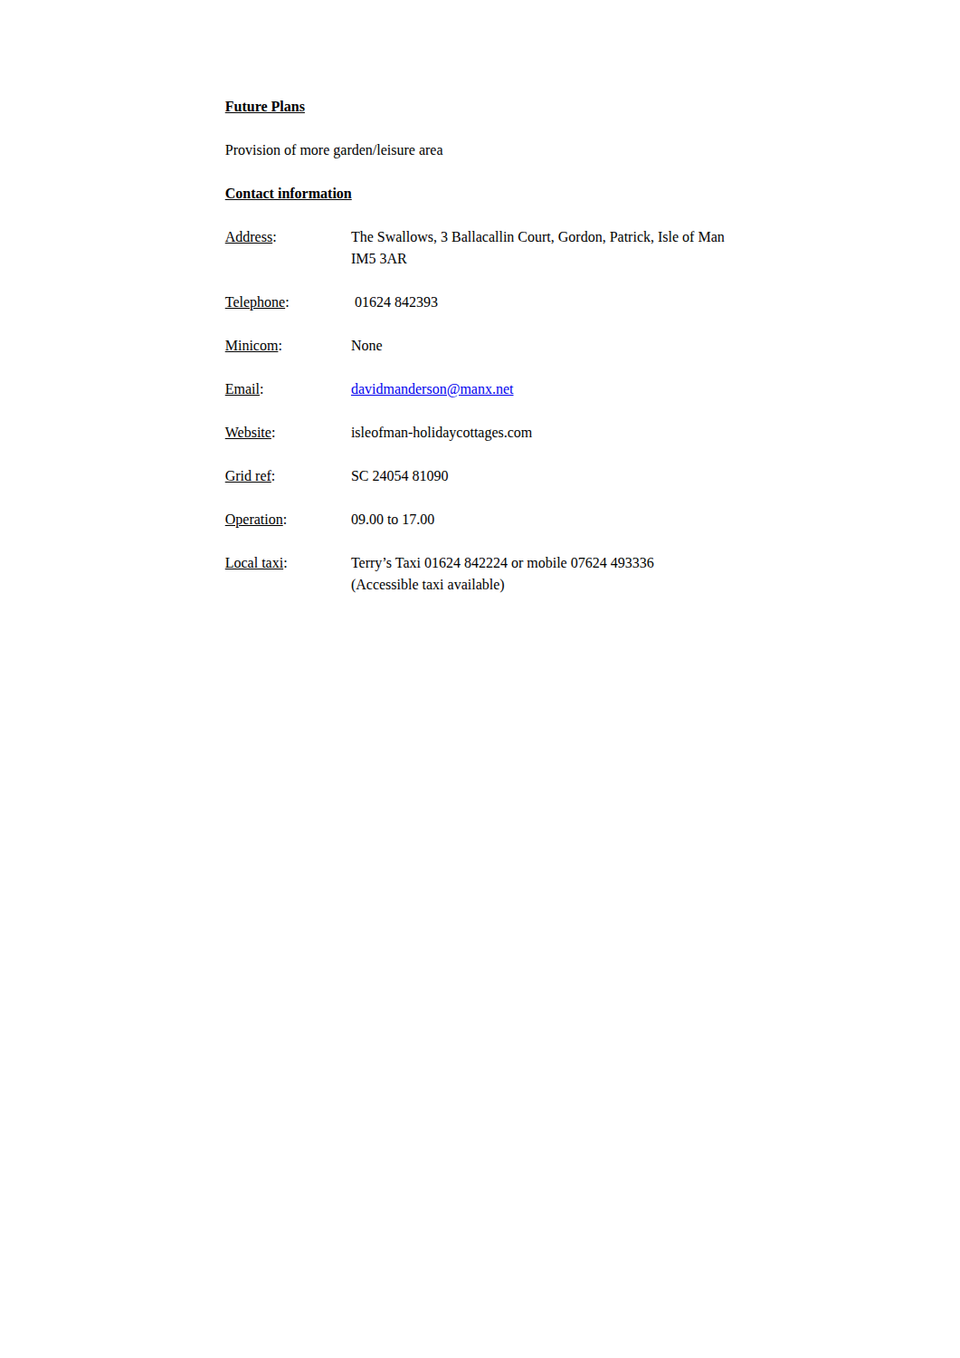Future Plans
Provision of more garden/leisure area
Contact information
| Address : | The Swallows, 3 Ballacallin Court, Gordon, Patrick, Isle of Man IM5 3AR |
| Telephone : | 01624 842393 |
| Minicom : | None |
| Email : | davidmanderson@manx.net |
| Website : | isleofman-holidaycottages.com |
| Grid ref : | SC 24054 81090 |
| Operation : | 09.00 to 17.00 |
| Local taxi : | Terry’s Taxi 01624 842224 or mobile 07624 493336 (Accessible taxi available) |